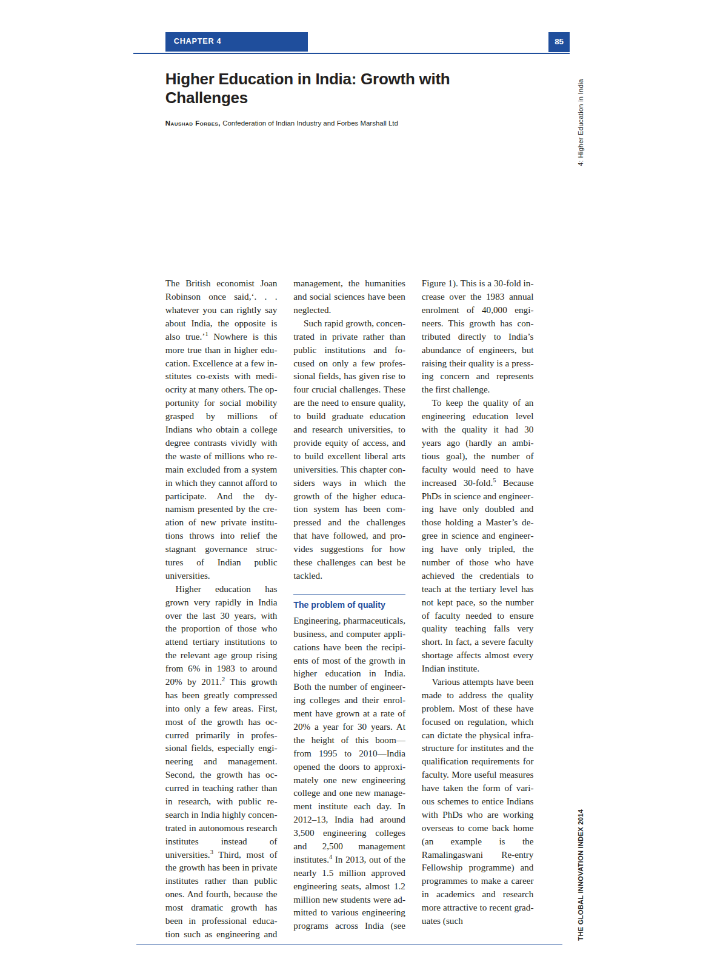CHAPTER 4
85
4: Higher Education in India
THE GLOBAL INNOVATION INDEX 2014
Higher Education in India: Growth with Challenges
Naushad Forbes, Confederation of Indian Industry and Forbes Marshall Ltd
The British economist Joan Robinson once said,‘. . . whatever you can rightly say about India, the opposite is also true.’1 Nowhere is this more true than in higher education. Excellence at a few institutes co-exists with mediocrity at many others. The opportunity for social mobility grasped by millions of Indians who obtain a college degree contrasts vividly with the waste of millions who remain excluded from a system in which they cannot afford to participate. And the dynamism presented by the creation of new private institutions throws into relief the stagnant governance structures of Indian public universities.
Higher education has grown very rapidly in India over the last 30 years, with the proportion of those who attend tertiary institutions to the relevant age group rising from 6% in 1983 to around 20% by 2011.2 This growth has been greatly compressed into only a few areas. First, most of the growth has occurred primarily in professional fields, especially engineering and management. Second, the growth has occurred in teaching rather than in research, with public research in India highly concentrated in autonomous research institutes instead of universities.3 Third, most of the growth has been in private institutes rather than public ones. And fourth, because the most dramatic growth has been in professional education such as engineering and management, the humanities and social sciences have been neglected.
Such rapid growth, concentrated in private rather than public institutions and focused on only a few professional fields, has given rise to four crucial challenges. These are the need to ensure quality, to build graduate education and research universities, to provide equity of access, and to build excellent liberal arts universities. This chapter considers ways in which the growth of the higher education system has been compressed and the challenges that have followed, and provides suggestions for how these challenges can best be tackled.
The problem of quality
Engineering, pharmaceuticals, business, and computer applications have been the recipients of most of the growth in higher education in India. Both the number of engineering colleges and their enrolment have grown at a rate of 20% a year for 30 years. At the height of this boom—from 1995 to 2010—India opened the doors to approximately one new engineering college and one new management institute each day. In 2012–13, India had around 3,500 engineering colleges and 2,500 management institutes.4 In 2013, out of the nearly 1.5 million approved engineering seats, almost 1.2 million new students were admitted to various engineering programs across India (see Figure 1). This is a 30-fold increase over the 1983 annual enrolment of 40,000 engineers. This growth has contributed directly to India’s abundance of engineers, but raising their quality is a pressing concern and represents the first challenge.
To keep the quality of an engineering education level with the quality it had 30 years ago (hardly an ambitious goal), the number of faculty would need to have increased 30-fold.5 Because PhDs in science and engineering have only doubled and those holding a Master’s degree in science and engineering have only tripled, the number of those who have achieved the credentials to teach at the tertiary level has not kept pace, so the number of faculty needed to ensure quality teaching falls very short. In fact, a severe faculty shortage affects almost every Indian institute.
Various attempts have been made to address the quality problem. Most of these have focused on regulation, which can dictate the physical infrastructure for institutes and the qualification requirements for faculty. More useful measures have taken the form of various schemes to entice Indians with PhDs who are working overseas to come back home (an example is the Ramalingaswani Re-entry Fellowship programme) and programmes to make a career in academics and research more attractive to recent graduates (such